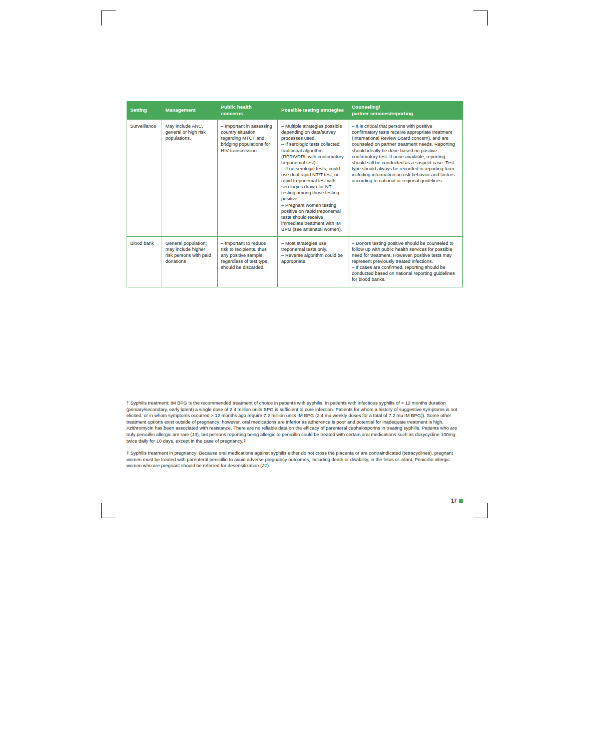| Setting | Management | Public health concerns | Possible testing strategies | Counseling/ partner services/reporting |
| --- | --- | --- | --- | --- |
| Surveillance | May include ANC, general or high risk populations. | – Important in assessing country situation regarding MTCT and bridging populations for HIV transmission. | – Multiple strategies possible depending on data/survey processes used. – If serologic tests collected, traditional algorithm (RPR/VDRL with confirmatory treponemal test). – If no serologic tests, could use dual rapid NT/T test, or rapid treponemal test with serologies drawn for NT testing among those testing positive. – Pregnant women testing positive on rapid treponemal tests should receive immediate treatment with IM BPG (see antenatal women). | – It is critical that persons with positive confirmatory tests receive appropriate treatment (International Review Board concern), and are counseled on partner treatment needs. Reporting should ideally be done based on positive confirmatory test. If none available, reporting should still be conducted as a suspect case. Test type should always be recorded in reporting form including information on risk behavior and factors according to national or regional guidelines. |
| Blood bank | General population; may include higher risk persons with paid donations | – Important to reduce risk to recipients, thus any positive sample, regardless of test type, should be discarded. | – Most strategies use treponemal tests only. – Reverse algorithm could be appropriate. | – Donors testing positive should be counseled to follow up with public health services for possible need for treatment. However, positive tests may represent previously treated infections. – If cases are confirmed, reporting should be conducted based on national reporting guidelines for blood banks. |
† Syphilis treatment: IM BPG is the recommended treatment of choice in patients with syphilis. In patients with infectious syphilis of < 12 months duration (primary/secondary, early latent) a single dose of 2.4 million units BPG is sufficient to cure infection. Patients for whom a history of suggestive symptoms is not elicited, or in whom symptoms occurred > 12 months ago require 7.2 million units IM BPG (2.4 mu weekly doses for a total of 7.2 mu IM BPG)). Some other treatment options exist outside of pregnancy; however, oral medications are inferior as adherence is poor and potential for inadequate treatment is high. Azithromycin has been associated with resistance. There are no reliable data on the efficacy of parenteral cephalosporins in treating syphilis. Patients who are truly penicillin allergic are rare (13), but persons reporting being allergic to penicillin could be treated with certain oral medications such as doxycycline 100mg twice daily for 10 days, except in the case of pregnancy.‡
‡ Syphilis treatment in pregnancy: Because oral medications against syphilis either do not cross the placenta or are contraindicated (tetracyclines), pregnant women must be treated with parenteral penicillin to avoid adverse pregnancy outcomes, including death or disability, in the fetus or infant. Penicillin allergic women who are pregnant should be referred for desensitization (21).
17